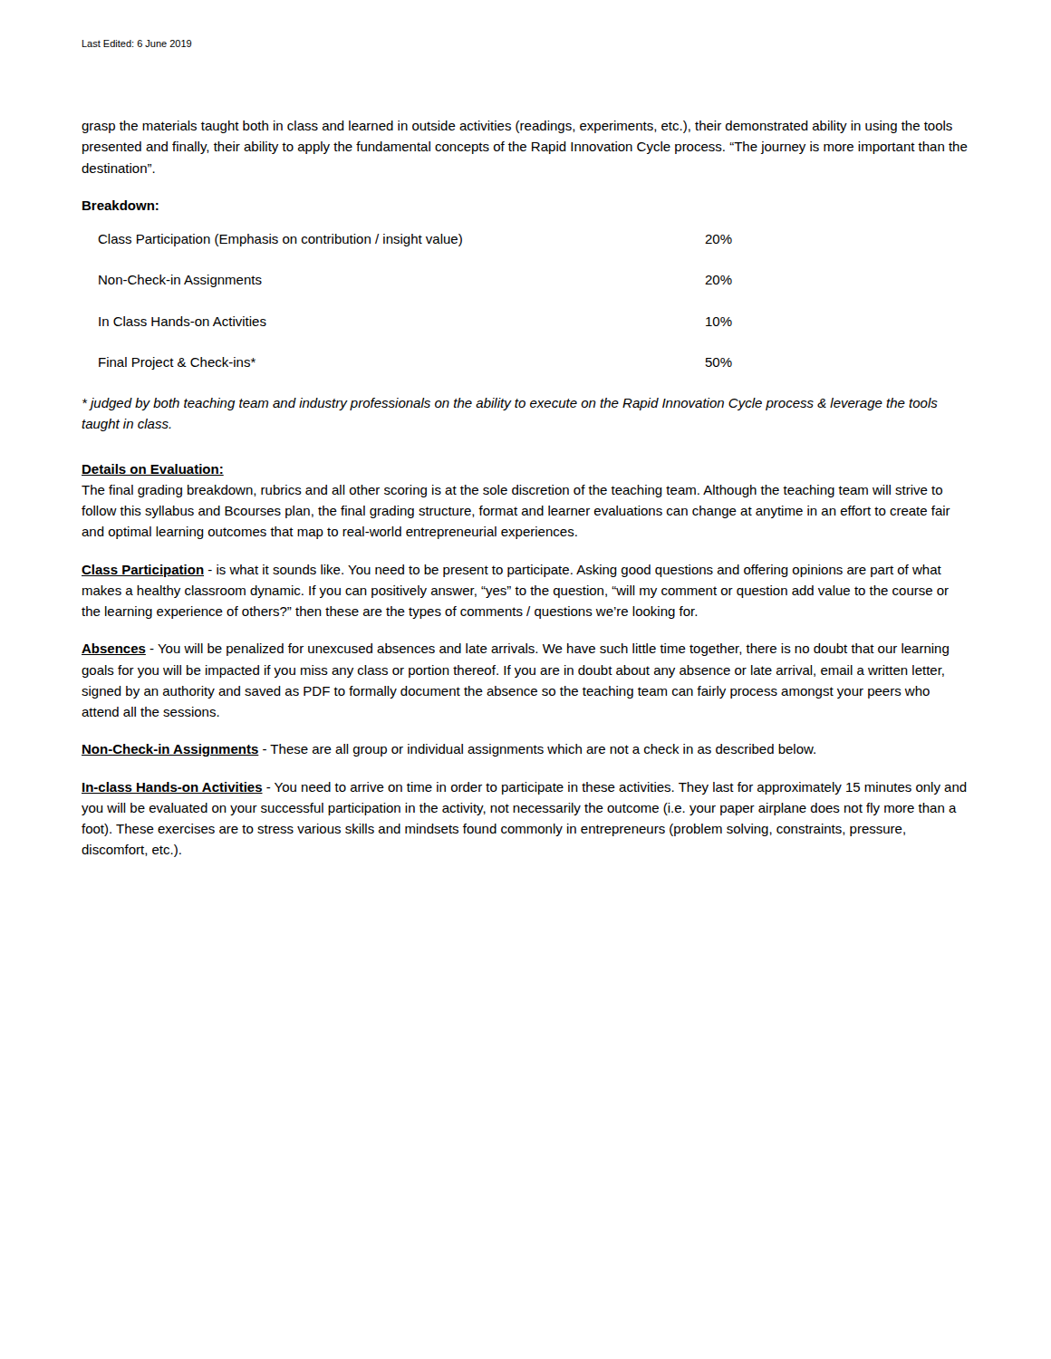Last Edited: 6 June 2019
grasp the materials taught both in class and learned in outside activities (readings, experiments, etc.), their demonstrated ability in using the tools presented and finally, their ability to apply the fundamental concepts of the Rapid Innovation Cycle process. “The journey is more important than the destination”.
Breakdown:
Class Participation (Emphasis on contribution / insight value) 20%
Non-Check-in Assignments 20%
In Class Hands-on Activities 10%
Final Project & Check-ins* 50%
* judged by both teaching team and industry professionals on the ability to execute on the Rapid Innovation Cycle process & leverage the tools taught in class.
Details on Evaluation:
The final grading breakdown, rubrics and all other scoring is at the sole discretion of the teaching team. Although the teaching team will strive to follow this syllabus and Bcourses plan, the final grading structure, format and learner evaluations can change at anytime in an effort to create fair and optimal learning outcomes that map to real-world entrepreneurial experiences.
Class Participation - is what it sounds like. You need to be present to participate. Asking good questions and offering opinions are part of what makes a healthy classroom dynamic. If you can positively answer, “yes” to the question, “will my comment or question add value to the course or the learning experience of others?” then these are the types of comments / questions we’re looking for.
Absences - You will be penalized for unexcused absences and late arrivals. We have such little time together, there is no doubt that our learning goals for you will be impacted if you miss any class or portion thereof. If you are in doubt about any absence or late arrival, email a written letter, signed by an authority and saved as PDF to formally document the absence so the teaching team can fairly process amongst your peers who attend all the sessions.
Non-Check-in Assignments - These are all group or individual assignments which are not a check in as described below.
In-class Hands-on Activities - You need to arrive on time in order to participate in these activities. They last for approximately 15 minutes only and you will be evaluated on your successful participation in the activity, not necessarily the outcome (i.e. your paper airplane does not fly more than a foot). These exercises are to stress various skills and mindsets found commonly in entrepreneurs (problem solving, constraints, pressure, discomfort, etc.).